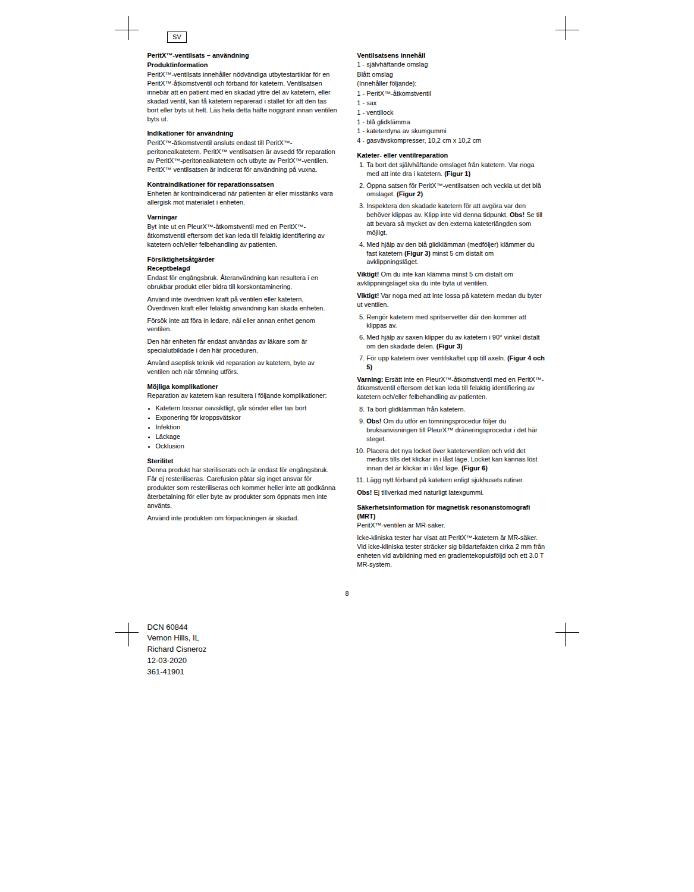SV
PeritX™-ventilsats – användning
Produktinformation
PeritX™-ventilsats innehåller nödvändiga utbytestartiklar för en PeritX™-åtkomstventil och förband för katetern. Ventilsatsen innebär att en patient med en skadad yttre del av katetern, eller skadad ventil, kan få katetern reparerad i stället för att den tas bort eller byts ut helt. Läs hela detta häfte noggrant innan ventilen byts ut.
Indikationer för användning
PeritX™-åtkomstventil ansluts endast till PeritX™-peritonealkatetern. PeritX™ ventilsatsen är avsedd för reparation av PeritX™-peritonealkatetern och utbyte av PeritX™-ventilen. PeritX™ ventilsatsen är indicerat för användning på vuxna.
Kontraindikationer för reparationssatsen
Enheten är kontraindicerad när patienten är eller misstänks vara allergisk mot materialet i enheten.
Varningar
Byt inte ut en PleurX™-åtkomstventil med en PeritX™-åtkomstventil eftersom det kan leda till felaktig identifiering av katetern och/eller felbehandling av patienten.
Försiktighetsåtgärder
Receptbelagd
Endast för engångsbruk. Återanvändning kan resultera i en obrukbar produkt eller bidra till korskontaminering.
Använd inte överdriven kraft på ventilen eller katetern. Överdriven kraft eller felaktig användning kan skada enheten.
Försök inte att föra in ledare, nål eller annan enhet genom ventilen.
Den här enheten får endast användas av läkare som är specialutbildade i den här proceduren.
Använd aseptisk teknik vid reparation av katetern, byte av ventilen och när tömning utförs.
Möjliga komplikationer
Reparation av katetern kan resultera i följande komplikationer:
Katetern lossnar oavsiktligt, går sönder eller tas bort
Exponering för kroppsvätskor
Infektion
Läckage
Ocklusion
Sterilitet
Denna produkt har steriliserats och är endast för engångsbruk. Får ej resteriliseras. Carefusion påtar sig inget ansvar för produkter som resteriliseras och kommer heller inte att godkänna återbetalning för eller byte av produkter som öppnats men inte använts.
Använd inte produkten om förpackningen är skadad.
Ventilsatsens innehåll
1 - självhäftande omslag
Blått omslag
(Innehåller följande):
1 - PeritX™-åtkomstventil
1 - sax
1 - ventillock
1 - blå glidklämma
1 - kateterdyna av skumgummi
4 - gasvävskompresser, 10,2 cm x 10,2 cm
Kateter- eller ventilreparation
Ta bort det självhäftande omslaget från katetern. Var noga med att inte dra i katetern. (Figur 1)
Öppna satsen för PeritX™-ventilsatsen och veckla ut det blå omslaget. (Figur 2)
Inspektera den skadade katetern för att avgöra var den behöver klippas av. Klipp inte vid denna tidpunkt. Obs! Se till att bevara så mycket av den externa kateterlängden som möjligt.
Med hjälp av den blå glidklämman (medföljer) klämmer du fast katetern (Figur 3) minst 5 cm distalt om avklippningsläget.
Viktigt! Om du inte kan klämma minst 5 cm distalt om avklippningsläget ska du inte byta ut ventilen.
Viktigt! Var noga med att inte lossa på katetern medan du byter ut ventilen.
Rengör katetern med spritservetter där den kommer att klippas av.
Med hjälp av saxen klipper du av katetern i 90° vinkel distalt om den skadade delen. (Figur 3)
För upp katetern över ventilskaftet upp till axeln. (Figur 4 och 5)
Varning: Ersätt inte en PleurX™-åtkomstventil med en PeritX™-åtkomstventil eftersom det kan leda till felaktig identifiering av katetern och/eller felbehandling av patienten.
Ta bort glidklämman från katetern.
Obs! Om du utför en tömningsprocedur följer du bruksanvisningen till PleurX™ dräneringsprocedur i det här steget.
Placera det nya locket över kateterventilen och vrid det medurs tills det klickar in i låst läge. Locket kan kännas löst innan det är klickar in i låst läge. (Figur 6)
Lägg nytt förband på katetern enligt sjukhusets rutiner.
Obs! Ej tillverkad med naturligt latexgummi.
Säkerhetsinformation för magnetisk resonanstomografi (MRT)
PeritX™-ventilen är MR-säker.
Icke-kliniska tester har visat att PeritX™-katetern är MR-säker. Vid icke-kliniska tester sträcker sig bildartefakten cirka 2 mm från enheten vid avbildning med en gradientekopulsföljd och ett 3.0 T MR-system.
8
DCN 60844
Vernon Hills, IL
Richard Cisneroz
12-03-2020
361-41901